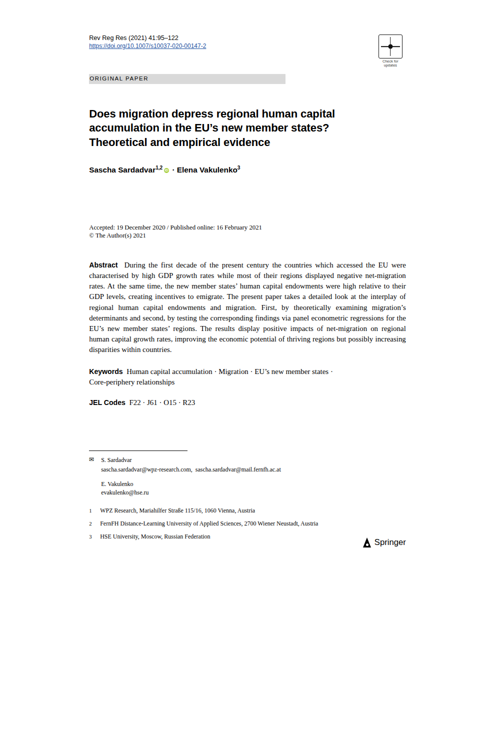Rev Reg Res (2021) 41:95–122
https://doi.org/10.1007/s10037-020-00147-2
Check for
updates
ORIGINAL PAPER
Does migration depress regional human capital
accumulation in the EU’s new member states?
Theoretical and empirical evidence
Sascha Sardadvar1,2 · Elena Vakulenko3
Accepted: 19 December 2020 / Published online: 16 February 2021
© The Author(s) 2021
Abstract During the first decade of the present century the countries which accessed the EU were characterised by high GDP growth rates while most of their regions displayed negative net-migration rates. At the same time, the new member states’ human capital endowments were high relative to their GDP levels, creating incentives to emigrate. The present paper takes a detailed look at the interplay of regional human capital endowments and migration. First, by theoretically examining migration’s determinants and second, by testing the corresponding findings via panel econometric regressions for the EU’s new member states’ regions. The results display positive impacts of net-migration on regional human capital growth rates, improving the economic potential of thriving regions but possibly increasing disparities within countries.
Keywords Human capital accumulation · Migration · EU’s new member states ·
Core-periphery relationships
JEL Codes F22 · J61 · O15 · R23
✉
S. Sardadvar
sascha.sardadvar@wpz-research.com, sascha.sardadvar@mail.fernfh.ac.at
E. Vakulenko
evakulenko@hse.ru
1
WPZ Research, Mariahilfer Straße 115/16, 1060 Vienna, Austria
2
FernFH Distance-Learning University of Applied Sciences, 2700 Wiener Neustadt, Austria
3
HSE University, Moscow, Russian Federation
Springer